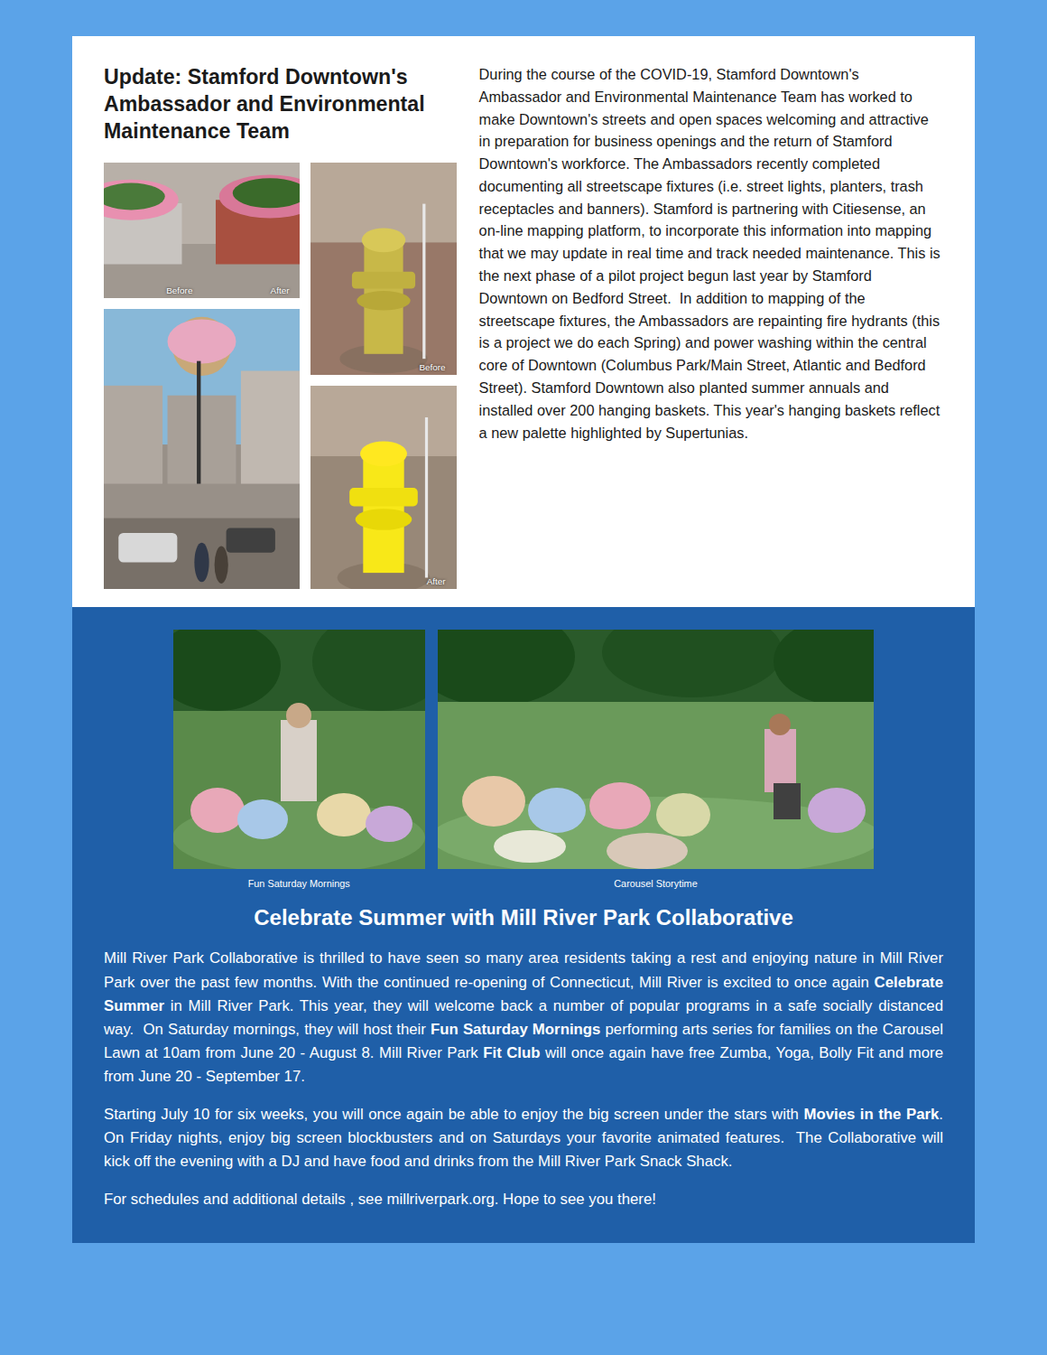Update: Stamford Downtown's Ambassador and Environmental Maintenance Team
Before After
Before
After
During the course of the COVID-19, Stamford Downtown's Ambassador and Environmental Maintenance Team has worked to make Downtown's streets and open spaces welcoming and attractive in preparation for business openings and the return of Stamford Downtown's workforce. The Ambassadors recently completed documenting all streetscape fixtures (i.e. street lights, planters, trash receptacles and banners). Stamford is partnering with Citiesense, an on-line mapping platform, to incorporate this information into mapping that we may update in real time and track needed maintenance. This is the next phase of a pilot project begun last year by Stamford Downtown on Bedford Street. In addition to mapping of the streetscape fixtures, the Ambassadors are repainting fire hydrants (this is a project we do each Spring) and power washing within the central core of Downtown (Columbus Park/Main Street, Atlantic and Bedford Street). Stamford Downtown also planted summer annuals and installed over 200 hanging baskets. This year's hanging baskets reflect a new palette highlighted by Supertunias.
Fun Saturday Mornings
Carousel Storytime
Celebrate Summer with Mill River Park Collaborative
Mill River Park Collaborative is thrilled to have seen so many area residents taking a rest and enjoying nature in Mill River Park over the past few months. With the continued re-opening of Connecticut, Mill River is excited to once again Celebrate Summer in Mill River Park. This year, they will welcome back a number of popular programs in a safe socially distanced way. On Saturday mornings, they will host their Fun Saturday Mornings performing arts series for families on the Carousel Lawn at 10am from June 20 - August 8. Mill River Park Fit Club will once again have free Zumba, Yoga, Bolly Fit and more from June 20 - September 17.
Starting July 10 for six weeks, you will once again be able to enjoy the big screen under the stars with Movies in the Park. On Friday nights, enjoy big screen blockbusters and on Saturdays your favorite animated features. The Collaborative will kick off the evening with a DJ and have food and drinks from the Mill River Park Snack Shack.
For schedules and additional details , see millriverpark.org. Hope to see you there!